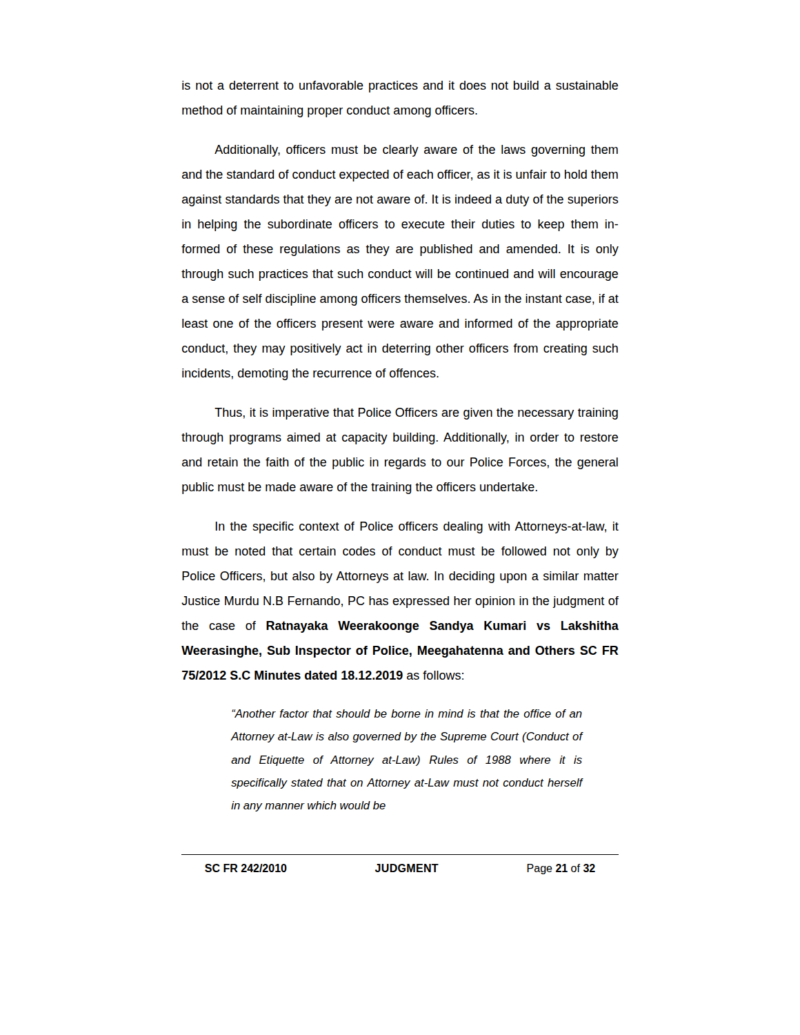is not a deterrent to unfavorable practices and it does not build a sustainable method of maintaining proper conduct among officers.
Additionally, officers must be clearly aware of the laws governing them and the standard of conduct expected of each officer, as it is unfair to hold them against standards that they are not aware of. It is indeed a duty of the superiors in helping the subordinate officers to execute their duties to keep them informed of these regulations as they are published and amended. It is only through such practices that such conduct will be continued and will encourage a sense of self discipline among officers themselves. As in the instant case, if at least one of the officers present were aware and informed of the appropriate conduct, they may positively act in deterring other officers from creating such incidents, demoting the recurrence of offences.
Thus, it is imperative that Police Officers are given the necessary training through programs aimed at capacity building. Additionally, in order to restore and retain the faith of the public in regards to our Police Forces, the general public must be made aware of the training the officers undertake.
In the specific context of Police officers dealing with Attorneys-at-law, it must be noted that certain codes of conduct must be followed not only by Police Officers, but also by Attorneys at law. In deciding upon a similar matter Justice Murdu N.B Fernando, PC has expressed her opinion in the judgment of the case of Ratnayaka Weerakoonge Sandya Kumari vs Lakshitha Weerasinghe, Sub Inspector of Police, Meegahatenna and Others SC FR 75/2012 S.C Minutes dated 18.12.2019 as follows:
“Another factor that should be borne in mind is that the office of an Attorney at-Law is also governed by the Supreme Court (Conduct of and Etiquette of Attorney at-Law) Rules of 1988 where it is specifically stated that on Attorney at-Law must not conduct herself in any manner which would be
SC FR 242/2010 JUDGMENT Page 21 of 32